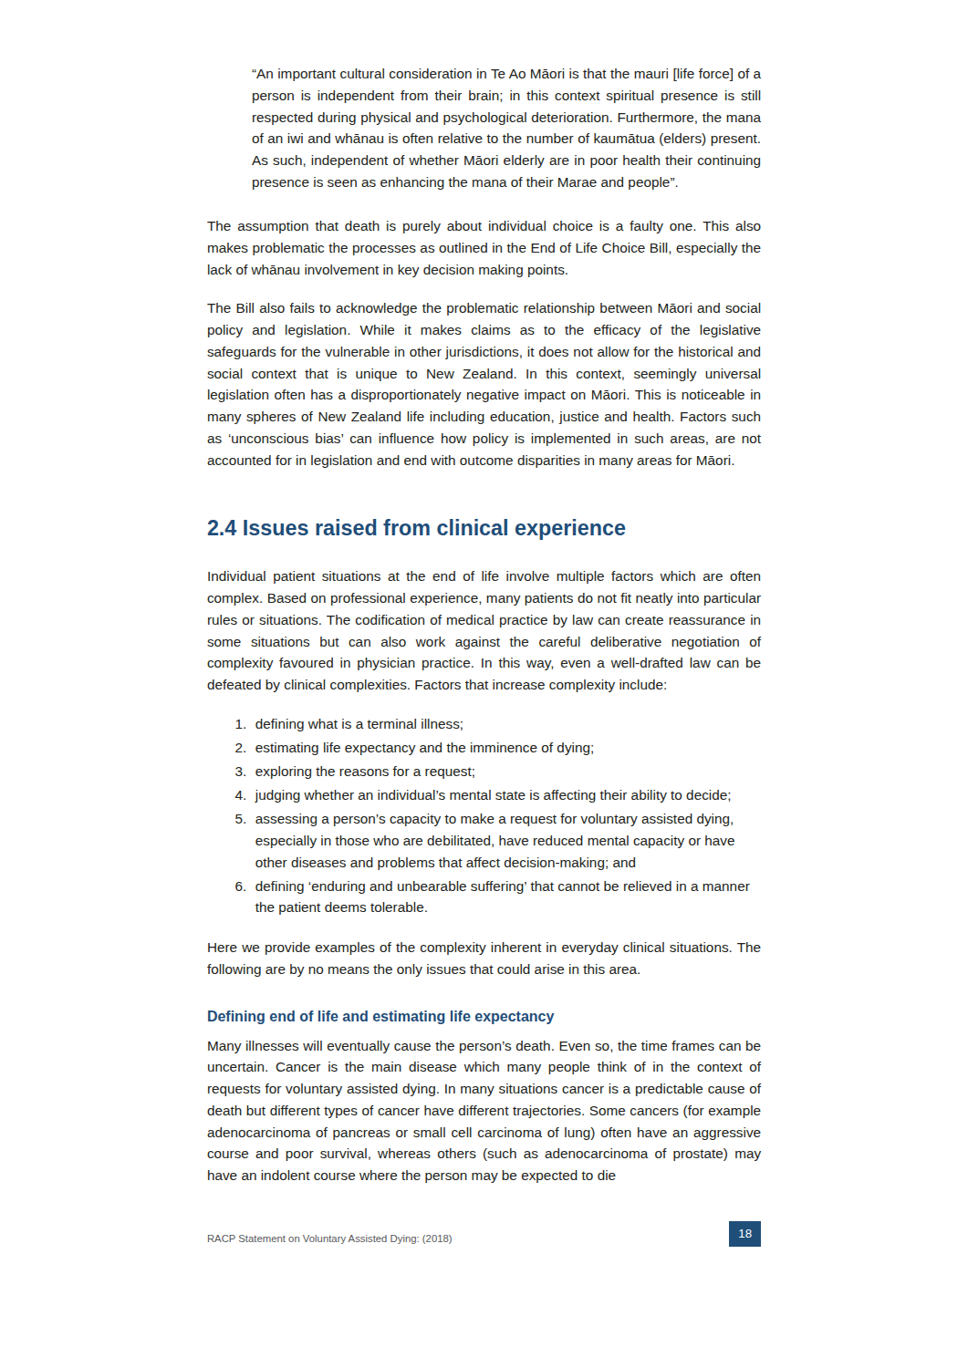“An important cultural consideration in Te Ao Māori is that the mauri [life force] of a person is independent from their brain; in this context spiritual presence is still respected during physical and psychological deterioration. Furthermore, the mana of an iwi and whānau is often relative to the number of kaumātua (elders) present. As such, independent of whether Māori elderly are in poor health their continuing presence is seen as enhancing the mana of their Marae and people”.
The assumption that death is purely about individual choice is a faulty one. This also makes problematic the processes as outlined in the End of Life Choice Bill, especially the lack of whānau involvement in key decision making points.
The Bill also fails to acknowledge the problematic relationship between Māori and social policy and legislation. While it makes claims as to the efficacy of the legislative safeguards for the vulnerable in other jurisdictions, it does not allow for the historical and social context that is unique to New Zealand. In this context, seemingly universal legislation often has a disproportionately negative impact on Māori. This is noticeable in many spheres of New Zealand life including education, justice and health. Factors such as ‘unconscious bias’ can influence how policy is implemented in such areas, are not accounted for in legislation and end with outcome disparities in many areas for Māori.
2.4 Issues raised from clinical experience
Individual patient situations at the end of life involve multiple factors which are often complex. Based on professional experience, many patients do not fit neatly into particular rules or situations. The codification of medical practice by law can create reassurance in some situations but can also work against the careful deliberative negotiation of complexity favoured in physician practice. In this way, even a well-drafted law can be defeated by clinical complexities. Factors that increase complexity include:
defining what is a terminal illness;
estimating life expectancy and the imminence of dying;
exploring the reasons for a request;
judging whether an individual’s mental state is affecting their ability to decide;
assessing a person’s capacity to make a request for voluntary assisted dying, especially in those who are debilitated, have reduced mental capacity or have other diseases and problems that affect decision-making; and
defining ‘enduring and unbearable suffering’ that cannot be relieved in a manner the patient deems tolerable.
Here we provide examples of the complexity inherent in everyday clinical situations. The following are by no means the only issues that could arise in this area.
Defining end of life and estimating life expectancy
Many illnesses will eventually cause the person’s death. Even so, the time frames can be uncertain. Cancer is the main disease which many people think of in the context of requests for voluntary assisted dying. In many situations cancer is a predictable cause of death but different types of cancer have different trajectories. Some cancers (for example adenocarcinoma of pancreas or small cell carcinoma of lung) often have an aggressive course and poor survival, whereas others (such as adenocarcinoma of prostate) may have an indolent course where the person may be expected to die
RACP Statement on Voluntary Assisted Dying: (2018)
18